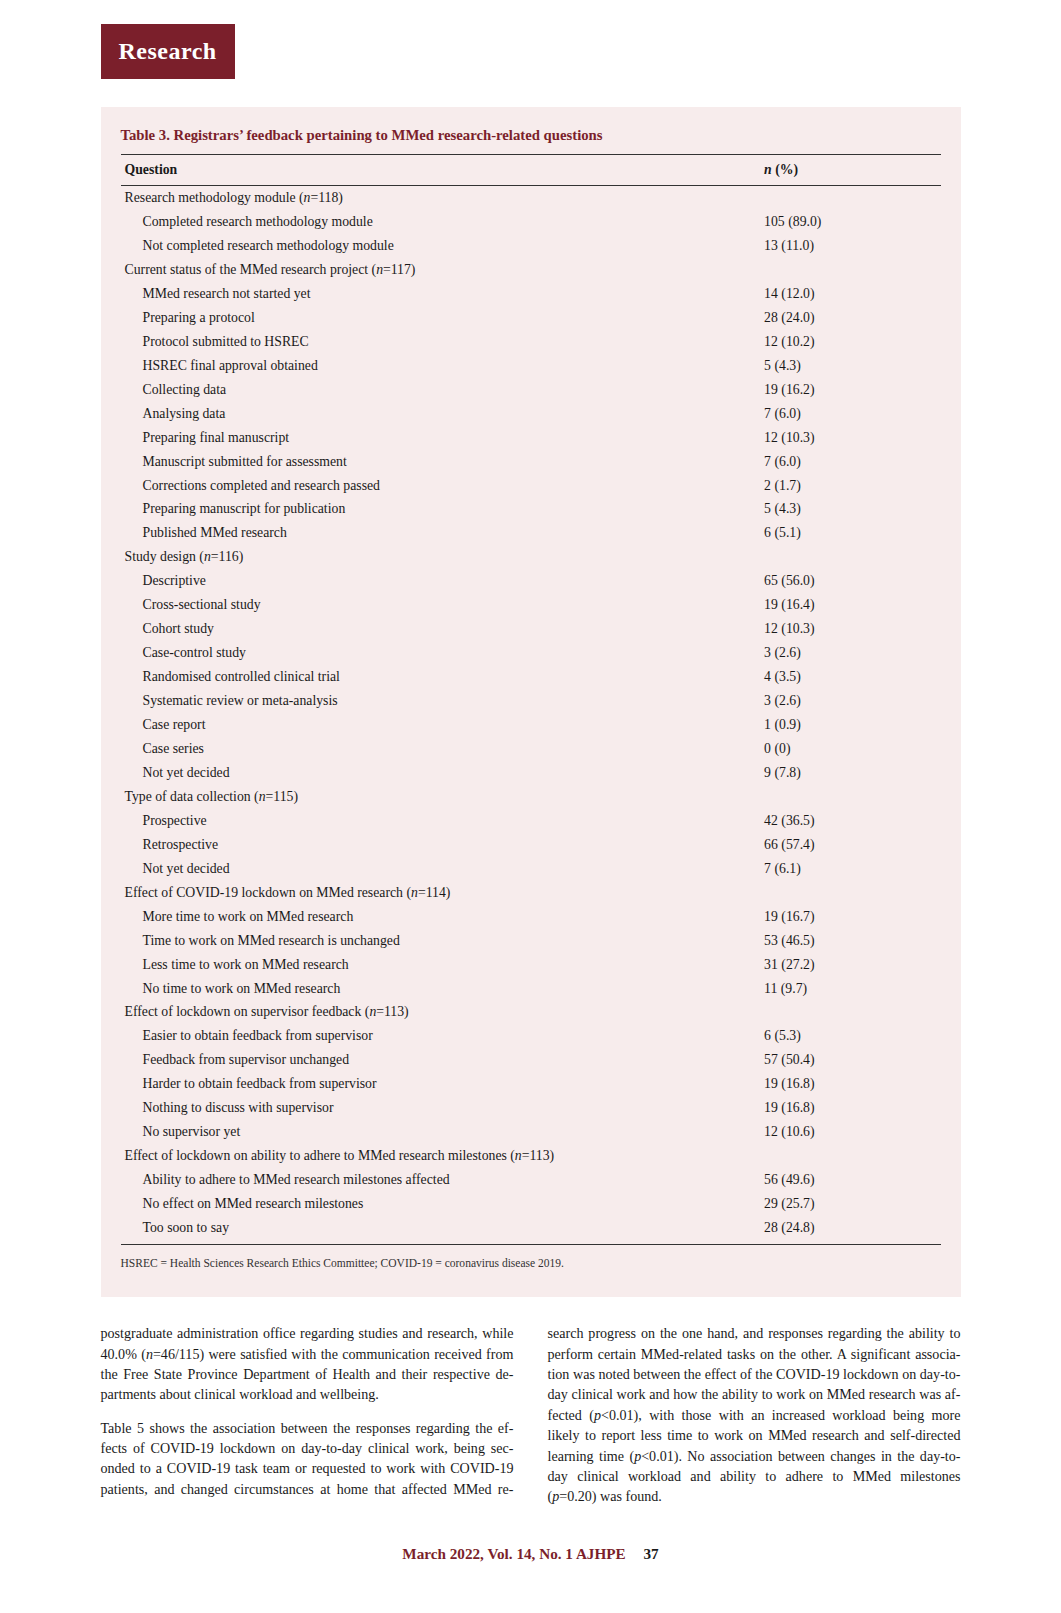Research
Table 3. Registrars’ feedback pertaining to MMed research-related questions
| Question | n (%) |
| --- | --- |
| Research methodology module ( n =118) | |
| Completed research methodology module | 105 (89.0) |
| Not completed research methodology module | 13 (11.0) |
| Current status of the MMed research project ( n =117) | |
| MMed research not started yet | 14 (12.0) |
| Preparing a protocol | 28 (24.0) |
| Protocol submitted to HSREC | 12 (10.2) |
| HSREC final approval obtained | 5 (4.3) |
| Collecting data | 19 (16.2) |
| Analysing data | 7 (6.0) |
| Preparing final manuscript | 12 (10.3) |
| Manuscript submitted for assessment | 7 (6.0) |
| Corrections completed and research passed | 2 (1.7) |
| Preparing manuscript for publication | 5 (4.3) |
| Published MMed research | 6 (5.1) |
| Study design ( n =116) | |
| Descriptive | 65 (56.0) |
| Cross-sectional study | 19 (16.4) |
| Cohort study | 12 (10.3) |
| Case-control study | 3 (2.6) |
| Randomised controlled clinical trial | 4 (3.5) |
| Systematic review or meta-analysis | 3 (2.6) |
| Case report | 1 (0.9) |
| Case series | 0 (0) |
| Not yet decided | 9 (7.8) |
| Type of data collection ( n =115) | |
| Prospective | 42 (36.5) |
| Retrospective | 66 (57.4) |
| Not yet decided | 7 (6.1) |
| Effect of COVID-19 lockdown on MMed research ( n =114) | |
| More time to work on MMed research | 19 (16.7) |
| Time to work on MMed research is unchanged | 53 (46.5) |
| Less time to work on MMed research | 31 (27.2) |
| No time to work on MMed research | 11 (9.7) |
| Effect of lockdown on supervisor feedback ( n =113) | |
| Easier to obtain feedback from supervisor | 6 (5.3) |
| Feedback from supervisor unchanged | 57 (50.4) |
| Harder to obtain feedback from supervisor | 19 (16.8) |
| Nothing to discuss with supervisor | 19 (16.8) |
| No supervisor yet | 12 (10.6) |
| Effect of lockdown on ability to adhere to MMed research milestones ( n =113) | |
| Ability to adhere to MMed research milestones affected | 56 (49.6) |
| No effect on MMed research milestones | 29 (25.7) |
| Too soon to say | 28 (24.8) |
HSREC = Health Sciences Research Ethics Committee; COVID-19 = coronavirus disease 2019.
postgraduate administration office regarding studies and research, while 40.0% (n=46/115) were satisfied with the communication received from the Free State Province Department of Health and their respective departments about clinical workload and wellbeing.
Table 5 shows the association between the responses regarding the effects of COVID-19 lockdown on day-to-day clinical work, being seconded to a COVID-19 task team or requested to work with COVID-19 patients, and changed circumstances at home that affected MMed research progress on the one hand, and responses regarding the ability to perform certain MMed-related tasks on the other. A significant association was noted between the effect of the COVID-19 lockdown on day-to-day clinical work and how the ability to work on MMed research was affected (p<0.01), with those with an increased workload being more likely to report less time to work on MMed research and self-directed learning time (p<0.01). No association between changes in the day-to-day clinical workload and ability to adhere to MMed milestones (p=0.20) was found.
March 2022, Vol. 14, No. 1 AJHPE 37